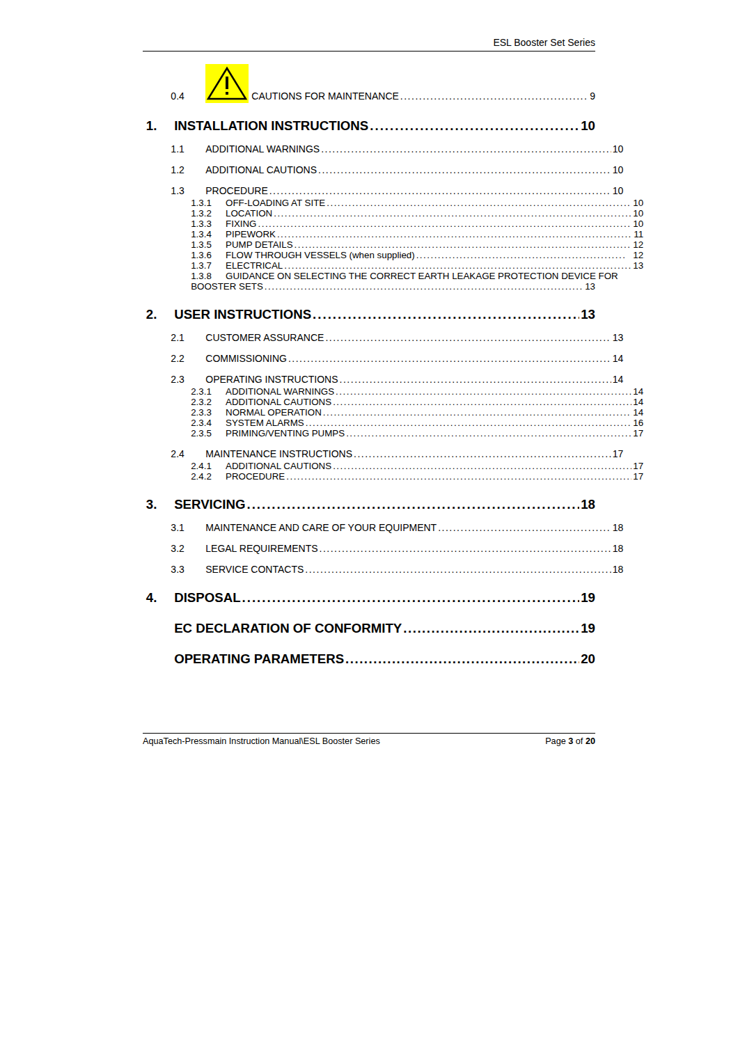ESL Booster Set Series
0.4
CAUTIONS FOR MAINTENANCE
..........................................................................
9
1.
INSTALLATION INSTRUCTIONS
.........................................................
10
1.1
ADDITIONAL WARNINGS
..............................................................................................
10
1.2
ADDITIONAL CAUTIONS
...............................................................................................
10
1.3
PROCEDURE
..............................................................................................................
10
1.3.1
OFF-LOADING AT SITE
...........................................................................................
10
1.3.2
LOCATION
.......................................................................................................
10
1.3.3
FIXING
.............................................................................................................
10
1.3.4
PIPEWORK
.......................................................................................................
11
1.3.5
PUMP DETAILS
..................................................................................................
12
1.3.6
FLOW THROUGH VESSELS (when supplied)
..........................................................
12
1.3.7
ELECTRICAL
.....................................................................................................
13
1.3.8
GUIDANCE ON SELECTING THE CORRECT EARTH LEAKAGE PROTECTION DEVICE FOR
BOOSTER SETS
.................................................................................................................
13
2.
USER INSTRUCTIONS
.......................................................................
13
2.1
CUSTOMER ASSURANCE
.............................................................................................
13
2.2
COMMISSIONING
.....................................................................................................
14
2.3
OPERATING INSTRUCTIONS
..........................................................................................
14
2.3.1
ADDITIONAL WARNINGS
.......................................................................................
14
2.3.2
ADDITIONAL CAUTIONS
........................................................................................
14
2.3.3
NORMAL OPERATION
..........................................................................................
14
2.3.4
SYSTEM ALARMS
................................................................................................
16
2.3.5
PRIMING/VENTING PUMPS
.................................................................................
17
2.4
MAINTENANCE INSTRUCTIONS
....................................................................................
17
2.4.1
ADDITIONAL CAUTIONS
........................................................................................
17
2.4.2
PROCEDURE
....................................................................................................
17
3.
SERVICING
.........................................................................................
18
3.1
MAINTENANCE AND CARE OF YOUR EQUIPMENT
.........................................................
18
3.2
LEGAL REQUIREMENTS
...............................................................................................
18
3.3
SERVICE CONTACTS
....................................................................................................
18
4.
DISPOSAL
...........................................................................................
19
EC DECLARATION OF CONFORMITY
.....................................................
19
OPERATING PARAMETERS
.....................................................................
20
AquaTech-Pressmain Instruction Manual\ESL Booster Series
Page 3 of 20